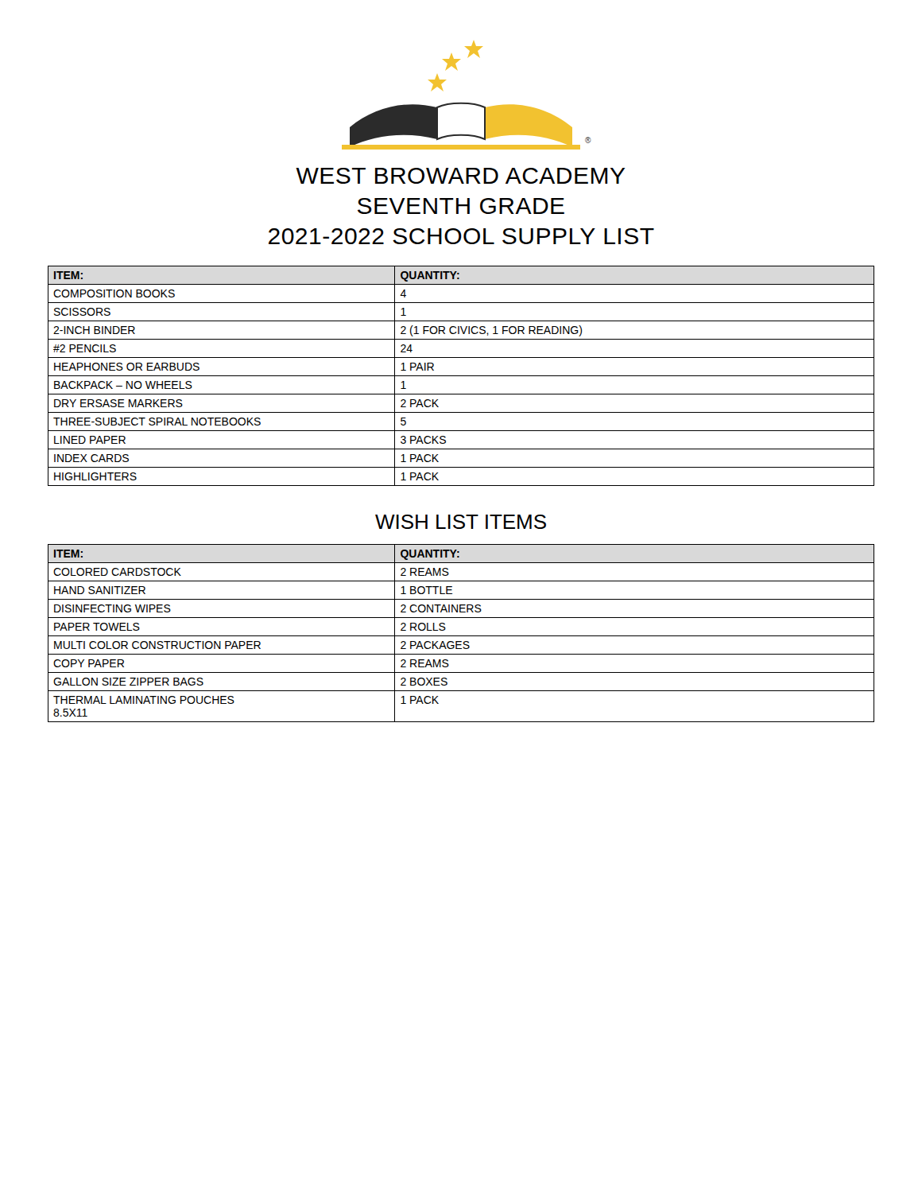®
WEST BROWARD ACADEMY
SEVENTH GRADE
2021-2022 SCHOOL SUPPLY LIST
| ITEM: | QUANTITY: |
| --- | --- |
| COMPOSITION BOOKS | 4 |
| SCISSORS | 1 |
| 2-INCH BINDER | 2 (1 FOR CIVICS, 1 FOR READING) |
| #2 PENCILS | 24 |
| HEAPHONES OR EARBUDS | 1 PAIR |
| BACKPACK – NO WHEELS | 1 |
| DRY ERSASE MARKERS | 2 PACK |
| THREE-SUBJECT SPIRAL NOTEBOOKS | 5 |
| LINED PAPER | 3 PACKS |
| INDEX CARDS | 1 PACK |
| HIGHLIGHTERS | 1 PACK |
WISH LIST ITEMS
| ITEM: | QUANTITY: |
| --- | --- |
| COLORED CARDSTOCK | 2 REAMS |
| HAND SANITIZER | 1 BOTTLE |
| DISINFECTING WIPES | 2 CONTAINERS |
| PAPER TOWELS | 2 ROLLS |
| MULTI COLOR CONSTRUCTION PAPER | 2 PACKAGES |
| COPY PAPER | 2 REAMS |
| GALLON SIZE ZIPPER BAGS | 2 BOXES |
| THERMAL LAMINATING POUCHES 8.5X11 | 1 PACK |